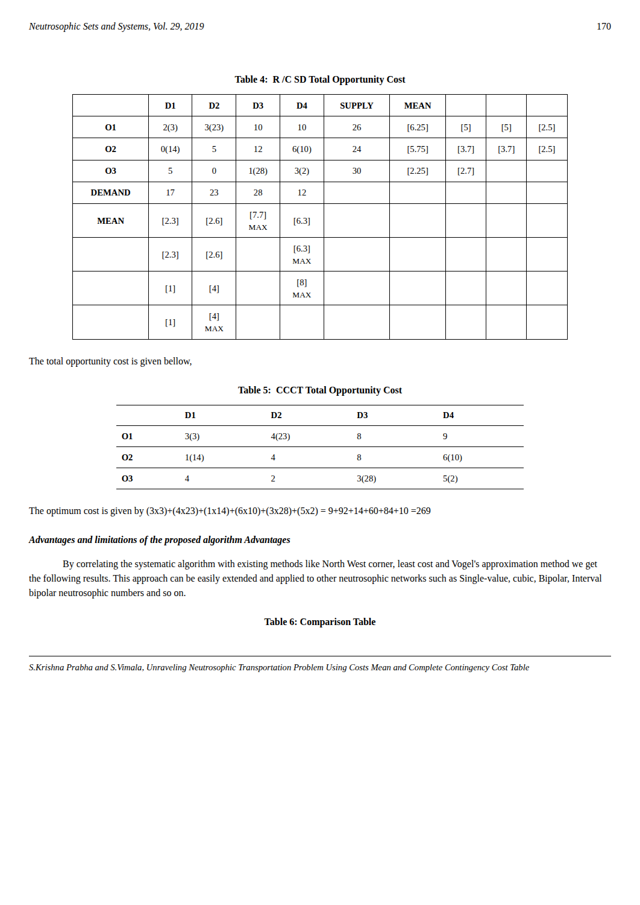Neutrosophic Sets and Systems, Vol. 29, 2019 170
Table 4: R /C SD Total Opportunity Cost
| | D1 | D2 | D3 | D4 | SUPPLY | MEAN | | | |
| O1 | 2(3) | 3(23) | 10 | 10 | 26 | [6.25] | [5] | [5] | [2.5] |
| O2 | 0(14) | 5 | 12 | 6(10) | 24 | [5.75] | [3.7] | [3.7] | [2.5] |
| O3 | 5 | 0 | 1(28) | 3(2) | 30 | [2.25] | [2.7] | | |
| DEMAND | 17 | 23 | 28 | 12 | | | | | |
| MEAN | [2.3] | [2.6] | [7.7] MAX | [6.3] | | | | | |
| | [2.3] | [2.6] | | [6.3] MAX | | | | | |
| | [1] | [4] | | [8] MAX | | | | | |
| | [1] | [4] MAX | | | | | | | |
The total opportunity cost is given bellow,
Table 5: CCCT Total Opportunity Cost
| | D1 | D2 | D3 | D4 |
| --- | --- | --- | --- | --- |
| O1 | 3(3) | 4(23) | 8 | 9 |
| O2 | 1(14) | 4 | 8 | 6(10) |
| O3 | 4 | 2 | 3(28) | 5(2) |
The optimum cost is given by (3x3)+(4x23)+(1x14)+(6x10)+(3x28)+(5x2) = 9+92+14+60+84+10 =269
Advantages and limitations of the proposed algorithm Advantages
By correlating the systematic algorithm with existing methods like North West corner, least cost and Vogel's approximation method we get the following results. This approach can be easily extended and applied to other neutrosophic networks such as Single-value, cubic, Bipolar, Interval bipolar neutrosophic numbers and so on.
Table 6: Comparison Table
S.Krishna Prabha and S.Vimala, Unraveling Neutrosophic Transportation Problem Using Costs Mean and Complete Contingency Cost Table